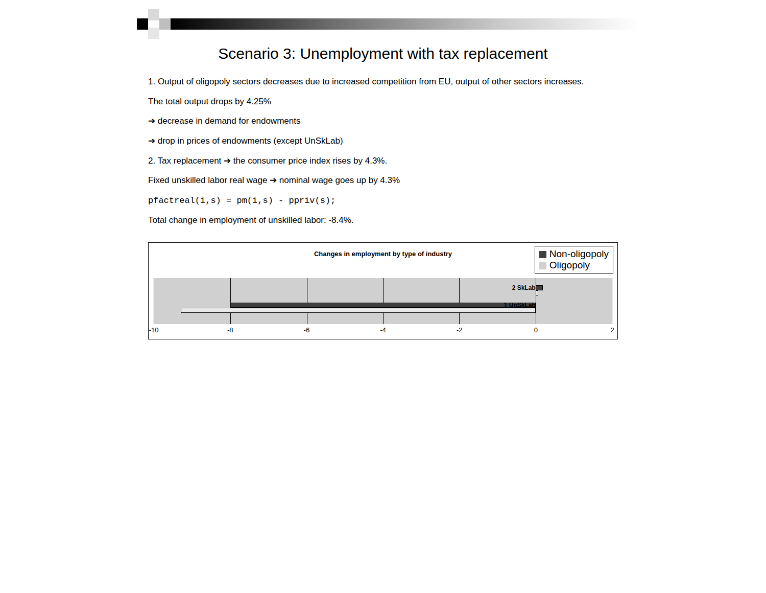Scenario 3: Unemployment with tax replacement
1. Output of oligopoly sectors decreases due to increased competition from EU, output of other sectors increases.
The total output drops by 4.25%
➔ decrease in demand for endowments
➔ drop in prices of endowments (except UnSkLab)
2. Tax replacement ➔ the consumer price index rises by 4.3%.
Fixed unskilled labor real wage ➔ nominal wage goes up by 4.3%
pfactreal(i,s) = pm(i,s) - ppriv(s);
Total change in employment of unskilled labor: -8.4%.
Changes in employment by type of industry
Non-oligopoly
Oligopoly
2 SkLab
1 UnSkLab
-10 -8 -6 -4 -2 0 2